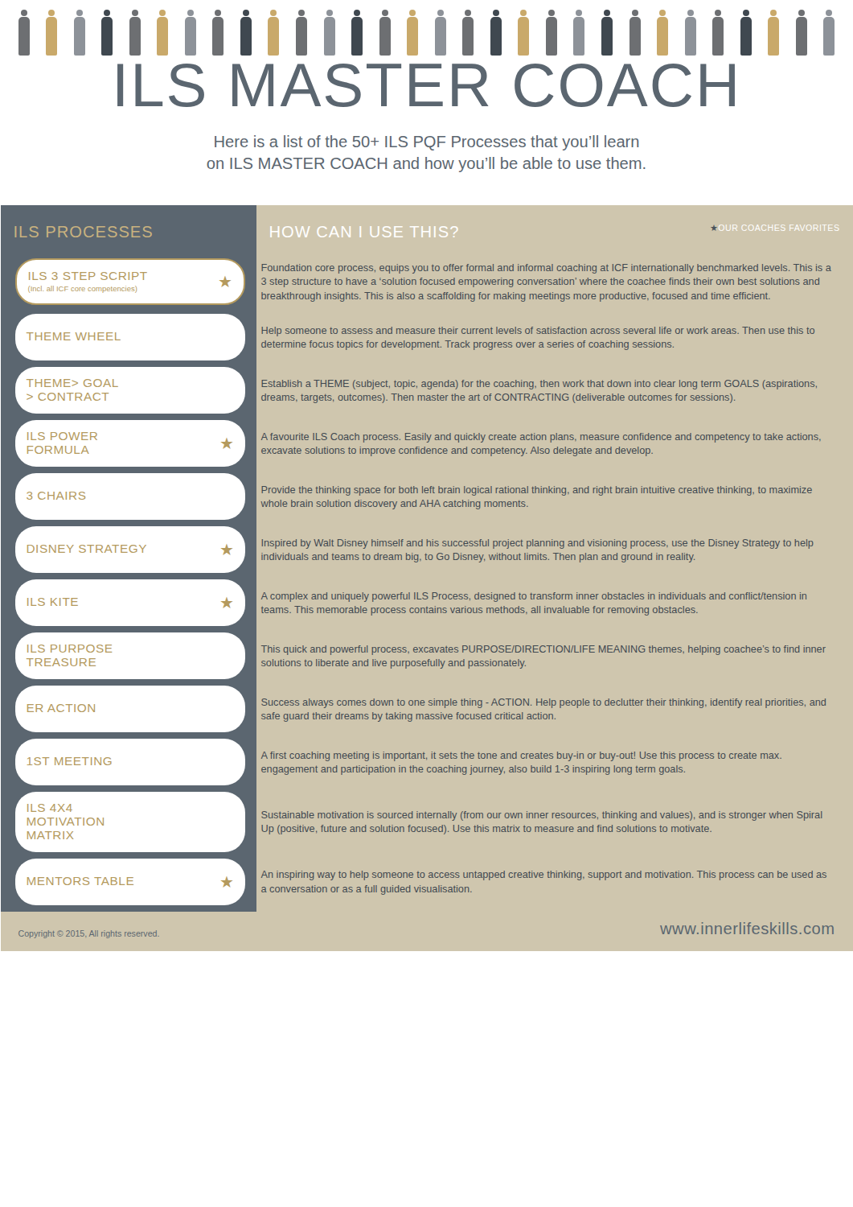ILS MASTER COACH
Here is a list of the 50+ ILS PQF Processes that you’ll learn
on ILS MASTER COACH and how you’ll be able to use them.
| ILS PROCESSES | HOW CAN I USE THIS? ★ OUR COACHES FAVORITES |
| --- | --- |
| ILS 3 STEP SCRIPT (Incl. all ICF core competencies) ★ | Foundation core process, equips you to offer formal and informal coaching at ICF internationally benchmarked levels. This is a 3 step structure to have a ‘solution focused empowering conversation’ where the coachee finds their own best solutions and breakthrough insights. This is also a scaffolding for making meetings more productive, focused and time efficient. |
| THEME WHEEL | Help someone to assess and measure their current levels of satisfaction across several life or work areas. Then use this to determine focus topics for development. Track progress over a series of coaching sessions. |
| THEME> GOAL > CONTRACT | Establish a THEME (subject, topic, agenda) for the coaching, then work that down into clear long term GOALS (aspirations, dreams, targets, outcomes). Then master the art of CONTRACTING (deliverable outcomes for sessions). |
| ILS POWER FORMULA ★ | A favourite ILS Coach process. Easily and quickly create action plans, measure confidence and competency to take actions, excavate solutions to improve confidence and competency. Also delegate and develop. |
| 3 CHAIRS | Provide the thinking space for both left brain logical rational thinking, and right brain intuitive creative thinking, to maximize whole brain solution discovery and AHA catching moments. |
| DISNEY STRATEGY ★ | Inspired by Walt Disney himself and his successful project planning and visioning process, use the Disney Strategy to help individuals and teams to dream big, to Go Disney, without limits. Then plan and ground in reality. |
| ILS KITE ★ | A complex and uniquely powerful ILS Process, designed to transform inner obstacles in individuals and conflict/tension in teams. This memorable process contains various methods, all invaluable for removing obstacles. |
| ILS PURPOSE TREASURE | This quick and powerful process, excavates PURPOSE/DIRECTION/LIFE MEANING themes, helping coachee’s to find inner solutions to liberate and live purposefully and passionately. |
| ER ACTION | Success always comes down to one simple thing - ACTION. Help people to declutter their thinking, identify real priorities, and safe guard their dreams by taking massive focused critical action. |
| 1ST MEETING | A first coaching meeting is important, it sets the tone and creates buy-in or buy-out! Use this process to create max. engagement and participation in the coaching journey, also build 1-3 inspiring long term goals. |
| ILS 4X4 MOTIVATION MATRIX | Sustainable motivation is sourced internally (from our own inner resources, thinking and values), and is stronger when Spiral Up (positive, future and solution focused). Use this matrix to measure and find solutions to motivate. |
| MENTORS TABLE ★ | An inspiring way to help someone to access untapped creative thinking, support and motivation. This process can be used as a conversation or as a full guided visualisation. |
Copyright © 2015, All rights reserved.
www.innerlifeskills.com